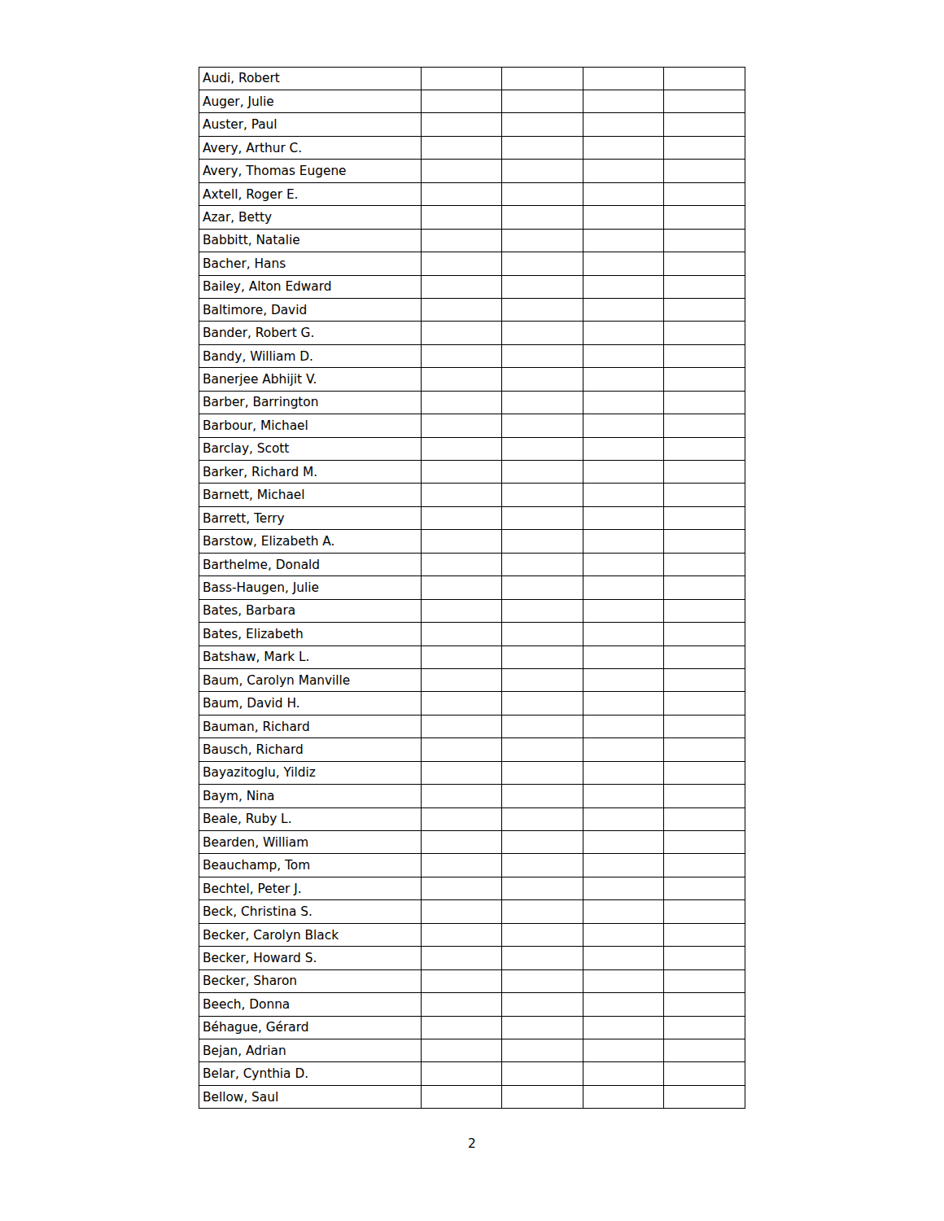| Audi, Robert | | | | |
| Auger, Julie | | | | |
| Auster, Paul | | | | |
| Avery, Arthur C. | | | | |
| Avery, Thomas Eugene | | | | |
| Axtell, Roger E. | | | | |
| Azar, Betty | | | | |
| Babbitt, Natalie | | | | |
| Bacher, Hans | | | | |
| Bailey, Alton Edward | | | | |
| Baltimore, David | | | | |
| Bander, Robert G. | | | | |
| Bandy, William D. | | | | |
| Banerjee Abhijit V. | | | | |
| Barber, Barrington | | | | |
| Barbour, Michael | | | | |
| Barclay, Scott | | | | |
| Barker, Richard M. | | | | |
| Barnett, Michael | | | | |
| Barrett, Terry | | | | |
| Barstow, Elizabeth A. | | | | |
| Barthelme, Donald | | | | |
| Bass-Haugen, Julie | | | | |
| Bates, Barbara | | | | |
| Bates, Elizabeth | | | | |
| Batshaw, Mark L. | | | | |
| Baum, Carolyn Manville | | | | |
| Baum, David H. | | | | |
| Bauman, Richard | | | | |
| Bausch, Richard | | | | |
| Bayazitoglu, Yildiz | | | | |
| Baym, Nina | | | | |
| Beale, Ruby L. | | | | |
| Bearden, William | | | | |
| Beauchamp, Tom | | | | |
| Bechtel, Peter J. | | | | |
| Beck, Christina S. | | | | |
| Becker, Carolyn Black | | | | |
| Becker, Howard S. | | | | |
| Becker, Sharon | | | | |
| Beech, Donna | | | | |
| Béhague, Gérard | | | | |
| Bejan, Adrian | | | | |
| Belar, Cynthia D. | | | | |
| Bellow, Saul | | | | |
2